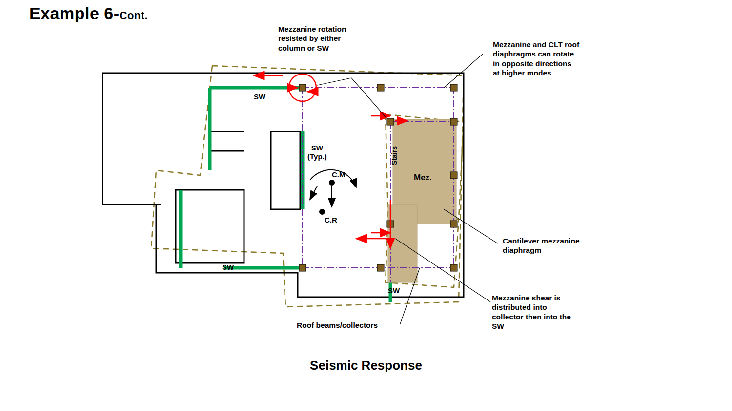Example 6-Cont.
Mezzanine rotation
resisted by either
column or SW
Mezzanine and CLT roof
diaphragms can rotate
in opposite directions
at higher modes
Cantilever mezzanine
diaphragm
Mezzanine shear is
distributed into
collector then into the
SW
Roof beams/collectors
SW
SW
(Typ.)
SW
SW
C.M
C.R
Mez.
Stairs
Seismic Response